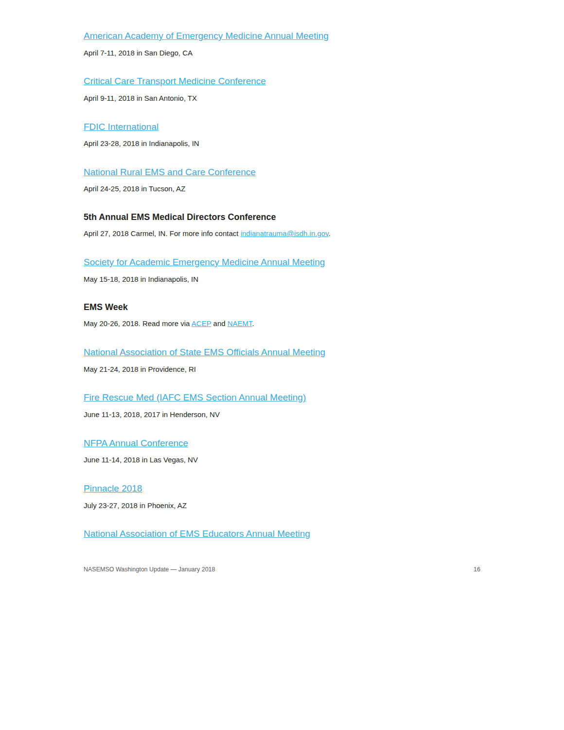American Academy of Emergency Medicine Annual Meeting
April 7-11, 2018 in San Diego, CA
Critical Care Transport Medicine Conference
April 9-11, 2018 in San Antonio, TX
FDIC International
April 23-28, 2018 in Indianapolis, IN
National Rural EMS and Care Conference
April 24-25, 2018 in Tucson, AZ
5th Annual EMS Medical Directors Conference
April 27, 2018 Carmel, IN. For more info contact indianatrauma@isdh.in.gov.
Society for Academic Emergency Medicine Annual Meeting
May 15-18, 2018 in Indianapolis, IN
EMS Week
May 20-26, 2018. Read more via ACEP and NAEMT.
National Association of State EMS Officials Annual Meeting
May 21-24, 2018 in Providence, RI
Fire Rescue Med (IAFC EMS Section Annual Meeting)
June 11-13, 2018, 2017 in Henderson, NV
NFPA Annual Conference
June 11-14, 2018 in Las Vegas, NV
Pinnacle 2018
July 23-27, 2018 in Phoenix, AZ
National Association of EMS Educators Annual Meeting
NASEMSO Washington Update — January 2018 16